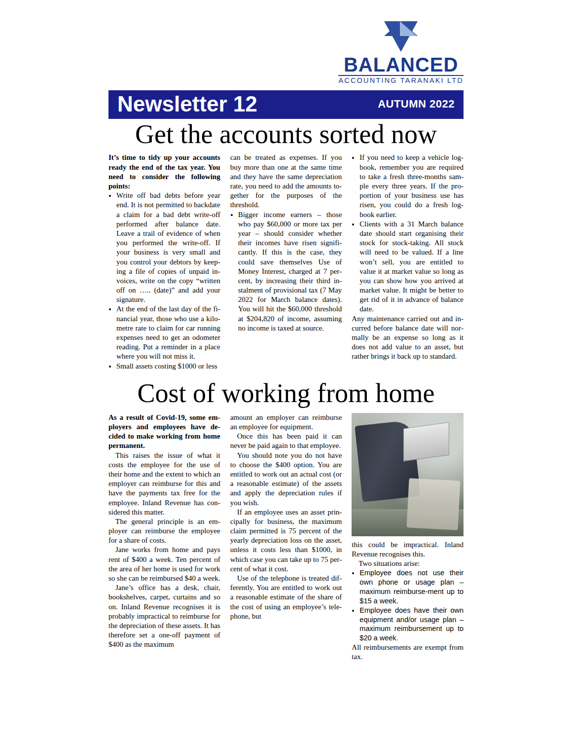BALANCED
ACCOUNTING TARANAKI LTD
Newsletter 12
AUTUMN 2022
Get the accounts sorted now
It’s time to tidy up your accounts ready the end of the tax year. You need to consider the following points:
Write off bad debts before year end. It is not permitted to backdate a claim for a bad debt write-off performed after balance date. Leave a trail of evidence of when you performed the write-off. If your business is very small and you control your debtors by keeping a file of copies of unpaid invoices, write on the copy “written off on ….. (date)” and add your signature.
At the end of the last day of the financial year, those who use a kilometre rate to claim for car running expenses need to get an odometer reading. Put a reminder in a place where you will not miss it.
Small assets costing $1000 or less
can be treated as expenses. If you buy more than one at the same time and they have the same depreciation rate, you need to add the amounts together for the purposes of the threshold.
Bigger income earners – those who pay $60,000 or more tax per year – should consider whether their incomes have risen significantly. If this is the case, they could save themselves Use of Money Interest, charged at 7 percent, by increasing their third instalment of provisional tax (7 May 2022 for March balance dates). You will hit the $60,000 threshold at $204,820 of income, assuming no income is taxed at source.
If you need to keep a vehicle logbook, remember you are required to take a fresh three-months sample every three years. If the proportion of your business use has risen, you could do a fresh logbook earlier.
Clients with a 31 March balance date should start organising their stock for stock-taking. All stock will need to be valued. If a line won’t sell, you are entitled to value it at market value so long as you can show how you arrived at market value. It might be better to get rid of it in advance of balance date.
Any maintenance carried out and incurred before balance date will normally be an expense so long as it does not add value to an asset, but rather brings it back up to standard.
Cost of working from home
As a result of Covid-19, some employers and employees have decided to make working from home permanent.
This raises the issue of what it costs the employee for the use of their home and the extent to which an employer can reimburse for this and have the payments tax free for the employee. Inland Revenue has considered this matter.
The general principle is an employer can reimburse the employee for a share of costs.
Jane works from home and pays rent of $400 a week. Ten percent of the area of her home is used for work so she can be reimbursed $40 a week.
Jane’s office has a desk, chair, bookshelves, carpet, curtains and so on. Inland Revenue recognises it is probably impractical to reimburse for the depreciation of these assets. It has therefore set a one-off payment of $400 as the maximum
amount an employer can reimburse an employee for equipment.
Once this has been paid it can never be paid again to that employee.
You should note you do not have to choose the $400 option. You are entitled to work out an actual cost (or a reasonable estimate) of the assets and apply the depreciation rules if you wish.
If an employee uses an asset principally for business, the maximum claim permitted is 75 percent of the yearly depreciation loss on the asset, unless it costs less than $1000, in which case you can take up to 75 percent of what it cost.
Use of the telephone is treated differently. You are entitled to work out a reasonable estimate of the share of the cost of using an employee’s telephone, but
this could be impractical. Inland Revenue recognises this.
Two situations arise:
Employee does not use their own phone or usage plan – maximum reimburse-ment up to $15 a week.
Employee does have their own equipment and/or usage plan – maximum reimbursement up to $20 a week.
All reimbursements are exempt from tax.